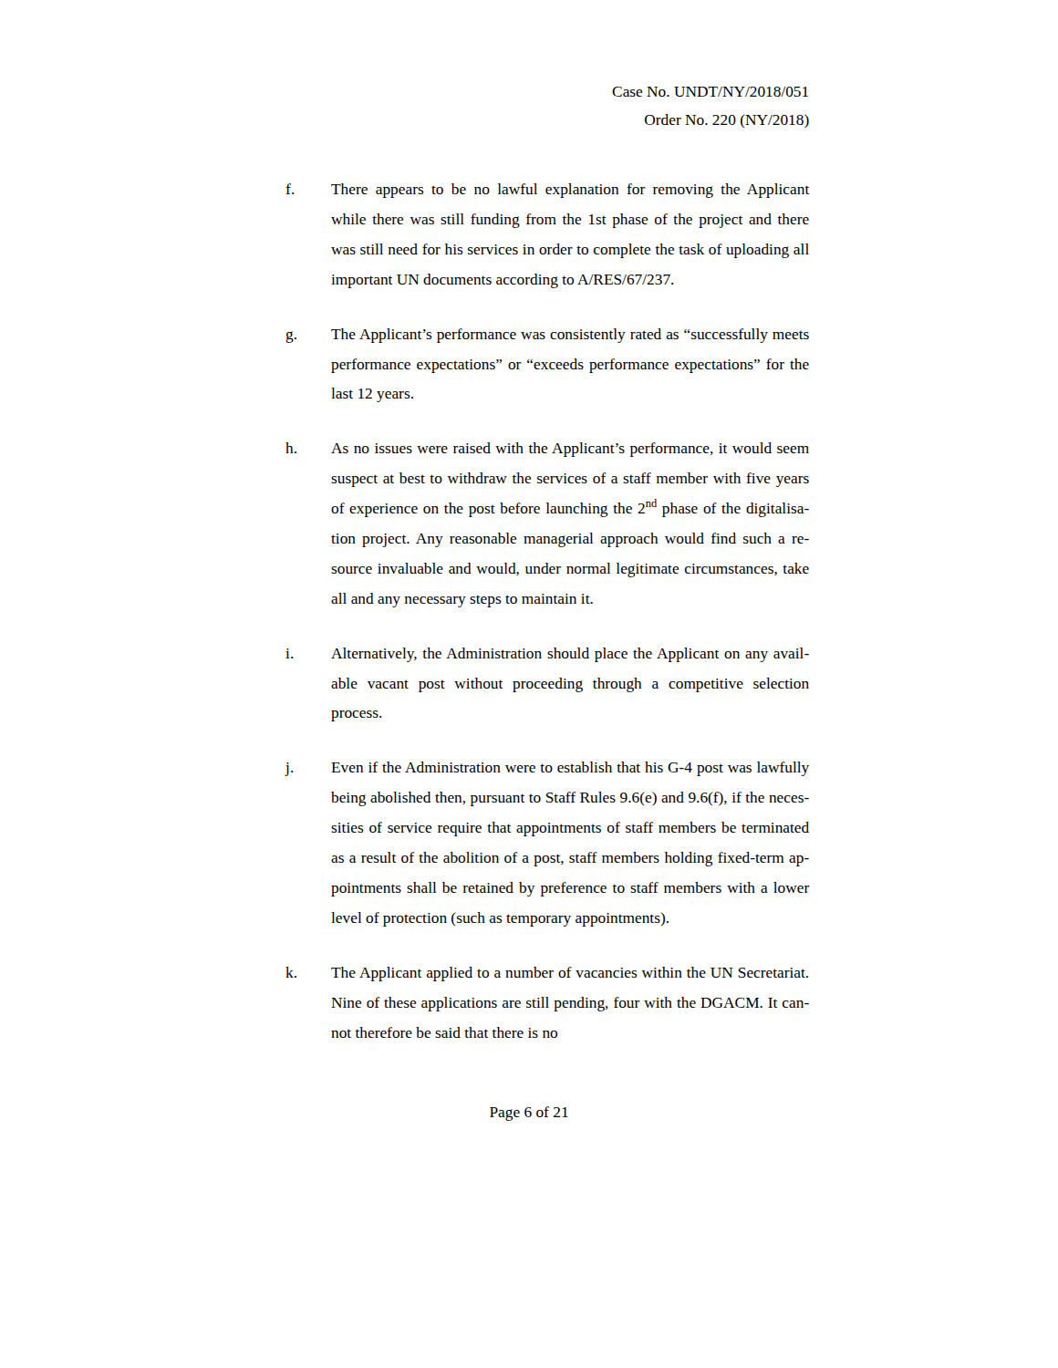Case No. UNDT/NY/2018/051
Order No. 220 (NY/2018)
f.
There appears to be no lawful explanation for removing the Applicant while there was still funding from the 1st phase of the project and there was still need for his services in order to complete the task of uploading all important UN documents according to A/RES/67/237.
g.
The Applicant’s performance was consistently rated as “successfully meets performance expectations” or “exceeds performance expectations” for the last 12 years.
h.
As no issues were raised with the Applicant’s performance, it would seem suspect at best to withdraw the services of a staff member with five years of experience on the post before launching the 2nd phase of the digitalisation project. Any reasonable managerial approach would find such a resource invaluable and would, under normal legitimate circumstances, take all and any necessary steps to maintain it.
i.
Alternatively, the Administration should place the Applicant on any available vacant post without proceeding through a competitive selection process.
j.
Even if the Administration were to establish that his G-4 post was lawfully being abolished then, pursuant to Staff Rules 9.6(e) and 9.6(f), if the necessities of service require that appointments of staff members be terminated as a result of the abolition of a post, staff members holding fixed-term appointments shall be retained by preference to staff members with a lower level of protection (such as temporary appointments).
k.
The Applicant applied to a number of vacancies within the UN Secretariat. Nine of these applications are still pending, four with the DGACM. It cannot therefore be said that there is no
Page 6 of 21